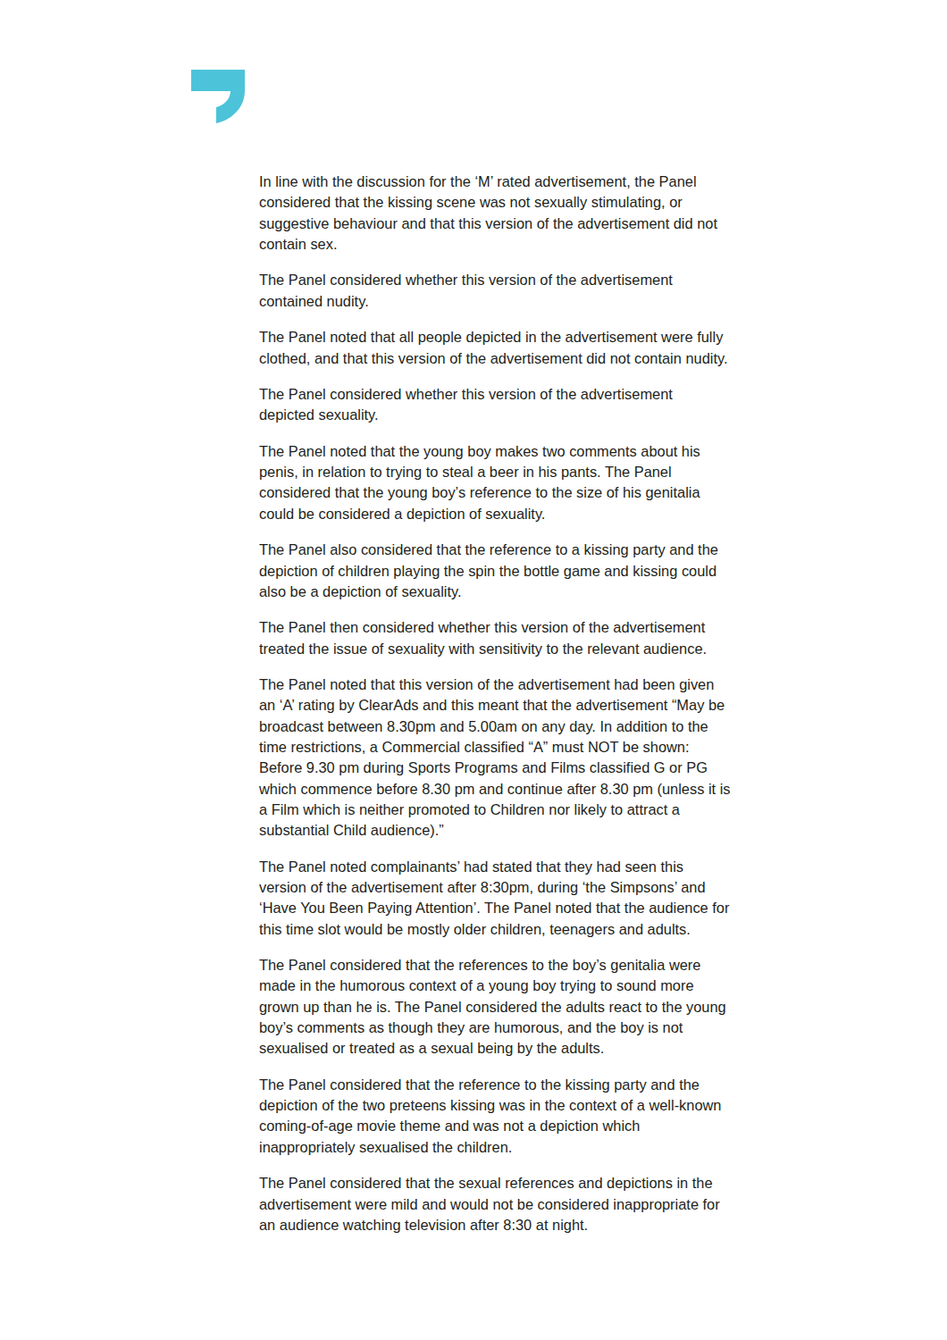In line with the discussion for the ‘M’ rated advertisement, the Panel considered that the kissing scene was not sexually stimulating, or suggestive behaviour and that this version of the advertisement did not contain sex.
The Panel considered whether this version of the advertisement contained nudity.
The Panel noted that all people depicted in the advertisement were fully clothed, and that this version of the advertisement did not contain nudity.
The Panel considered whether this version of the advertisement depicted sexuality.
The Panel noted that the young boy makes two comments about his penis, in relation to trying to steal a beer in his pants. The Panel considered that the young boy’s reference to the size of his genitalia could be considered a depiction of sexuality.
The Panel also considered that the reference to a kissing party and the depiction of children playing the spin the bottle game and kissing could also be a depiction of sexuality.
The Panel then considered whether this version of the advertisement treated the issue of sexuality with sensitivity to the relevant audience.
The Panel noted that this version of the advertisement had been given an ‘A’ rating by ClearAds and this meant that the advertisement “May be broadcast between 8.30pm and 5.00am on any day. In addition to the time restrictions, a Commercial classified “A” must NOT be shown: Before 9.30 pm during Sports Programs and Films classified G or PG which commence before 8.30 pm and continue after 8.30 pm (unless it is a Film which is neither promoted to Children nor likely to attract a substantial Child audience).”
The Panel noted complainants’ had stated that they had seen this version of the advertisement after 8:30pm, during ‘the Simpsons’ and ‘Have You Been Paying Attention’. The Panel noted that the audience for this time slot would be mostly older children, teenagers and adults.
The Panel considered that the references to the boy’s genitalia were made in the humorous context of a young boy trying to sound more grown up than he is. The Panel considered the adults react to the young boy’s comments as though they are humorous, and the boy is not sexualised or treated as a sexual being by the adults.
The Panel considered that the reference to the kissing party and the depiction of the two preteens kissing was in the context of a well-known coming-of-age movie theme and was not a depiction which inappropriately sexualised the children.
The Panel considered that the sexual references and depictions in the advertisement were mild and would not be considered inappropriate for an audience watching television after 8:30 at night.